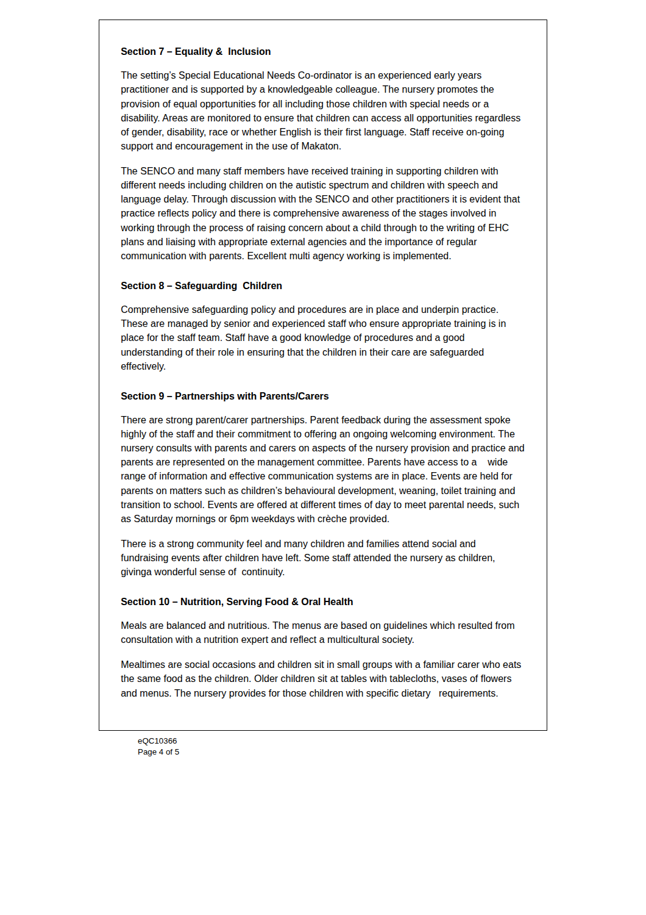Section 7 – Equality & Inclusion
The setting’s Special Educational Needs Co-ordinator is an experienced early years practitioner and is supported by a knowledgeable colleague. The nursery promotes the provision of equal opportunities for all including those children with special needs or a disability. Areas are monitored to ensure that children can access all opportunities regardless of gender, disability, race or whether English is their first language. Staff receive on-going support and encouragement in the use of Makaton.
The SENCO and many staff members have received training in supporting children with different needs including children on the autistic spectrum and children with speech and language delay. Through discussion with the SENCO and other practitioners it is evident that practice reflects policy and there is comprehensive awareness of the stages involved in working through the process of raising concern about a child through to the writing of EHC plans and liaising with appropriate external agencies and the importance of regular communication with parents. Excellent multi agency working is implemented.
Section 8 – Safeguarding Children
Comprehensive safeguarding policy and procedures are in place and underpin practice. These are managed by senior and experienced staff who ensure appropriate training is in place for the staff team. Staff have a good knowledge of procedures and a good understanding of their role in ensuring that the children in their care are safeguarded effectively.
Section 9 – Partnerships with Parents/Carers
There are strong parent/carer partnerships. Parent feedback during the assessment spoke highly of the staff and their commitment to offering an ongoing welcoming environment. The nursery consults with parents and carers on aspects of the nursery provision and practice and parents are represented on the management committee. Parents have access to a wide range of information and effective communication systems are in place. Events are held for parents on matters such as children’s behavioural development, weaning, toilet training and transition to school. Events are offered at different times of day to meet parental needs, such as Saturday mornings or 6pm weekdays with crèche provided.
There is a strong community feel and many children and families attend social and fundraising events after children have left. Some staff attended the nursery as children, givinga wonderful sense of continuity.
Section 10 – Nutrition, Serving Food & Oral Health
Meals are balanced and nutritious. The menus are based on guidelines which resulted from consultation with a nutrition expert and reflect a multicultural society.
Mealtimes are social occasions and children sit in small groups with a familiar carer who eats the same food as the children. Older children sit at tables with tablecloths, vases of flowers and menus. The nursery provides for those children with specific dietary requirements.
eQC10366
Page 4 of 5